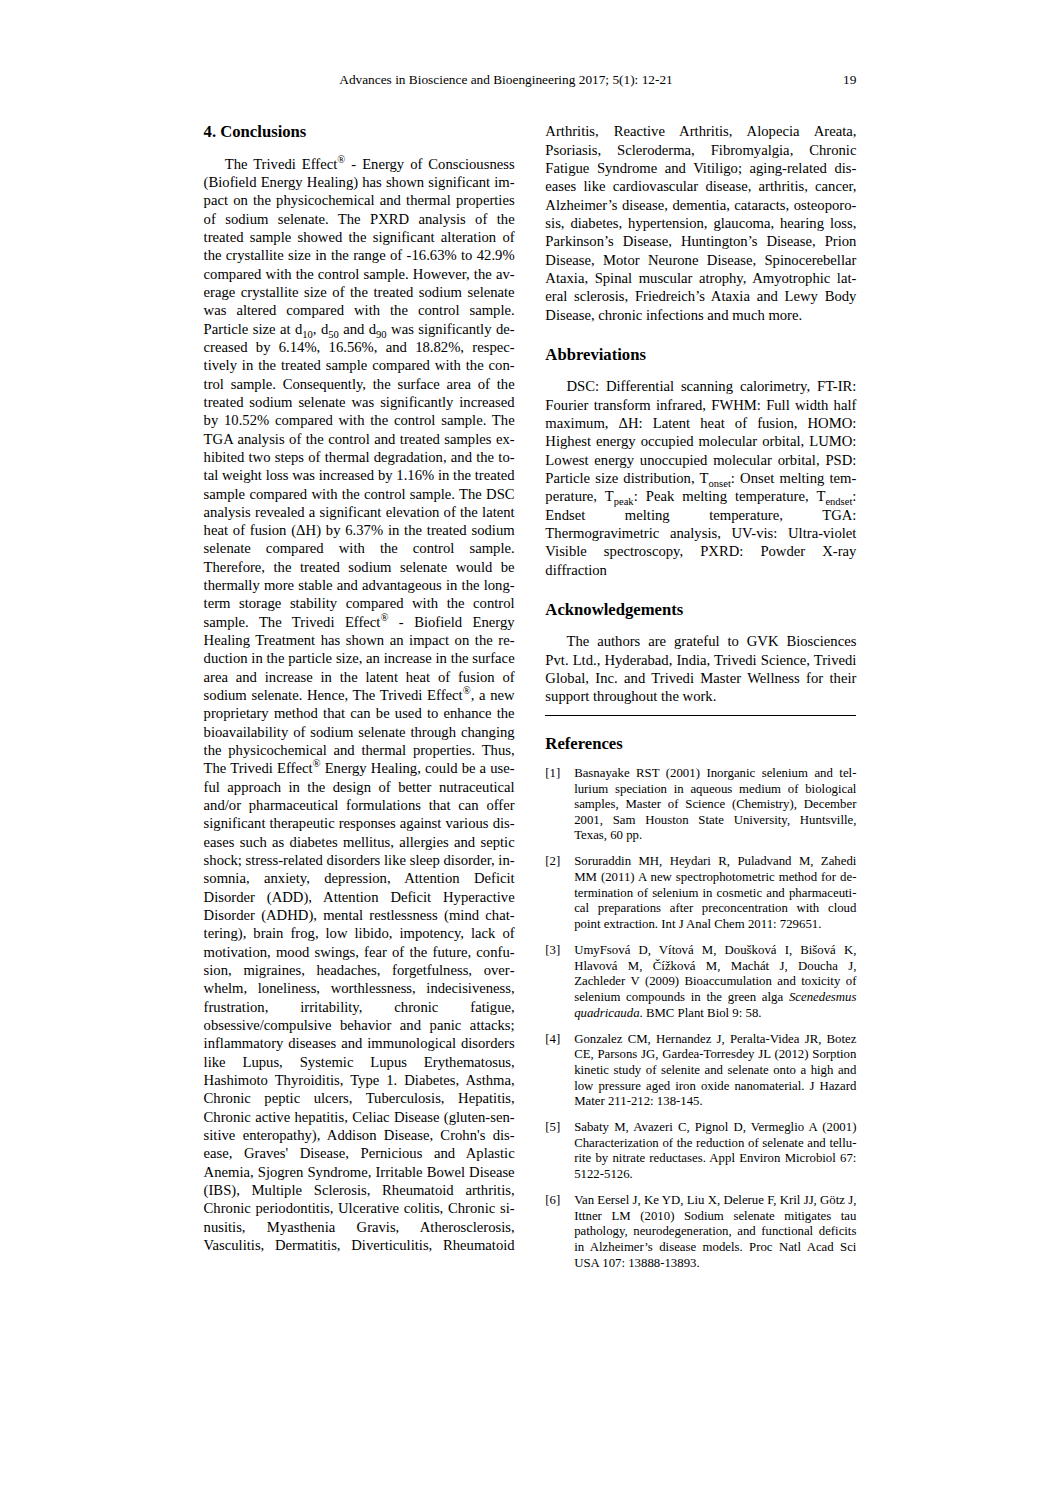Advances in Bioscience and Bioengineering 2017; 5(1): 12-21
19
4. Conclusions
The Trivedi Effect® - Energy of Consciousness (Biofield Energy Healing) has shown significant impact on the physicochemical and thermal properties of sodium selenate. The PXRD analysis of the treated sample showed the significant alteration of the crystallite size in the range of -16.63% to 42.9% compared with the control sample. However, the average crystallite size of the treated sodium selenate was altered compared with the control sample. Particle size at d10, d50 and d90 was significantly decreased by 6.14%, 16.56%, and 18.82%, respectively in the treated sample compared with the control sample. Consequently, the surface area of the treated sodium selenate was significantly increased by 10.52% compared with the control sample. The TGA analysis of the control and treated samples exhibited two steps of thermal degradation, and the total weight loss was increased by 1.16% in the treated sample compared with the control sample. The DSC analysis revealed a significant elevation of the latent heat of fusion (ΔH) by 6.37% in the treated sodium selenate compared with the control sample. Therefore, the treated sodium selenate would be thermally more stable and advantageous in the long-term storage stability compared with the control sample. The Trivedi Effect® - Biofield Energy Healing Treatment has shown an impact on the reduction in the particle size, an increase in the surface area and increase in the latent heat of fusion of sodium selenate. Hence, The Trivedi Effect®, a new proprietary method that can be used to enhance the bioavailability of sodium selenate through changing the physicochemical and thermal properties. Thus, The Trivedi Effect® Energy Healing, could be a useful approach in the design of better nutraceutical and/or pharmaceutical formulations that can offer significant therapeutic responses against various diseases such as diabetes mellitus, allergies and septic shock; stress-related disorders like sleep disorder, insomnia, anxiety, depression, Attention Deficit Disorder (ADD), Attention Deficit Hyperactive Disorder (ADHD), mental restlessness (mind chattering), brain frog, low libido, impotency, lack of motivation, mood swings, fear of the future, confusion, migraines, headaches, forgetfulness, overwhelm, loneliness, worthlessness, indecisiveness, frustration, irritability, chronic fatigue, obsessive/compulsive behavior and panic attacks; inflammatory diseases and immunological disorders like Lupus, Systemic Lupus Erythematosus, Hashimoto Thyroiditis, Type 1. Diabetes, Asthma, Chronic peptic ulcers, Tuberculosis, Hepatitis, Chronic active hepatitis, Celiac Disease (gluten-sensitive enteropathy), Addison Disease, Crohn's disease, Graves' Disease, Pernicious and Aplastic Anemia, Sjogren Syndrome, Irritable Bowel Disease (IBS), Multiple Sclerosis, Rheumatoid arthritis, Chronic periodontitis, Ulcerative colitis, Chronic sinusitis, Myasthenia Gravis, Atherosclerosis, Vasculitis, Dermatitis, Diverticulitis, Rheumatoid Arthritis, Reactive Arthritis, Alopecia Areata, Psoriasis, Scleroderma, Fibromyalgia, Chronic Fatigue Syndrome and Vitiligo; aging-related diseases like cardiovascular disease, arthritis, cancer, Alzheimer’s disease, dementia, cataracts, osteoporosis, diabetes, hypertension, glaucoma, hearing loss, Parkinson’s Disease, Huntington’s Disease, Prion Disease, Motor Neurone Disease, Spinocerebellar Ataxia, Spinal muscular atrophy, Amyotrophic lateral sclerosis, Friedreich’s Ataxia and Lewy Body Disease, chronic infections and much more.
Abbreviations
DSC: Differential scanning calorimetry, FT-IR: Fourier transform infrared, FWHM: Full width half maximum, ΔH: Latent heat of fusion, HOMO: Highest energy occupied molecular orbital, LUMO: Lowest energy unoccupied molecular orbital, PSD: Particle size distribution, Tonset: Onset melting temperature, Tpeak: Peak melting temperature, Tendset: Endset melting temperature, TGA: Thermogravimetric analysis, UV-vis: Ultra-violet Visible spectroscopy, PXRD: Powder X-ray diffraction
Acknowledgements
The authors are grateful to GVK Biosciences Pvt. Ltd., Hyderabad, India, Trivedi Science, Trivedi Global, Inc. and Trivedi Master Wellness for their support throughout the work.
References
[1]
Basnayake RST (2001) Inorganic selenium and tellurium speciation in aqueous medium of biological samples, Master of Science (Chemistry), December 2001, Sam Houston State University, Huntsville, Texas, 60 pp.
[2]
Soruraddin MH, Heydari R, Puladvand M, Zahedi MM (2011) A new spectrophotometric method for determination of selenium in cosmetic and pharmaceutical preparations after preconcentration with cloud point extraction. Int J Anal Chem 2011: 729651.
[3]
UmyFsová D, Vítová M, Doušková I, Bišová K, Hlavová M, Čížková M, Machát J, Doucha J, Zachleder V (2009) Bioaccumulation and toxicity of selenium compounds in the green alga Scenedesmus quadricauda. BMC Plant Biol 9: 58.
[4]
Gonzalez CM, Hernandez J, Peralta-Videa JR, Botez CE, Parsons JG, Gardea-Torresdey JL (2012) Sorption kinetic study of selenite and selenate onto a high and low pressure aged iron oxide nanomaterial. J Hazard Mater 211-212: 138-145.
[5]
Sabaty M, Avazeri C, Pignol D, Vermeglio A (2001) Characterization of the reduction of selenate and tellurite by nitrate reductases. Appl Environ Microbiol 67: 5122-5126.
[6]
Van Eersel J, Ke YD, Liu X, Delerue F, Kril JJ, Götz J, Ittner LM (2010) Sodium selenate mitigates tau pathology, neurodegeneration, and functional deficits in Alzheimer’s disease models. Proc Natl Acad Sci USA 107: 13888-13893.